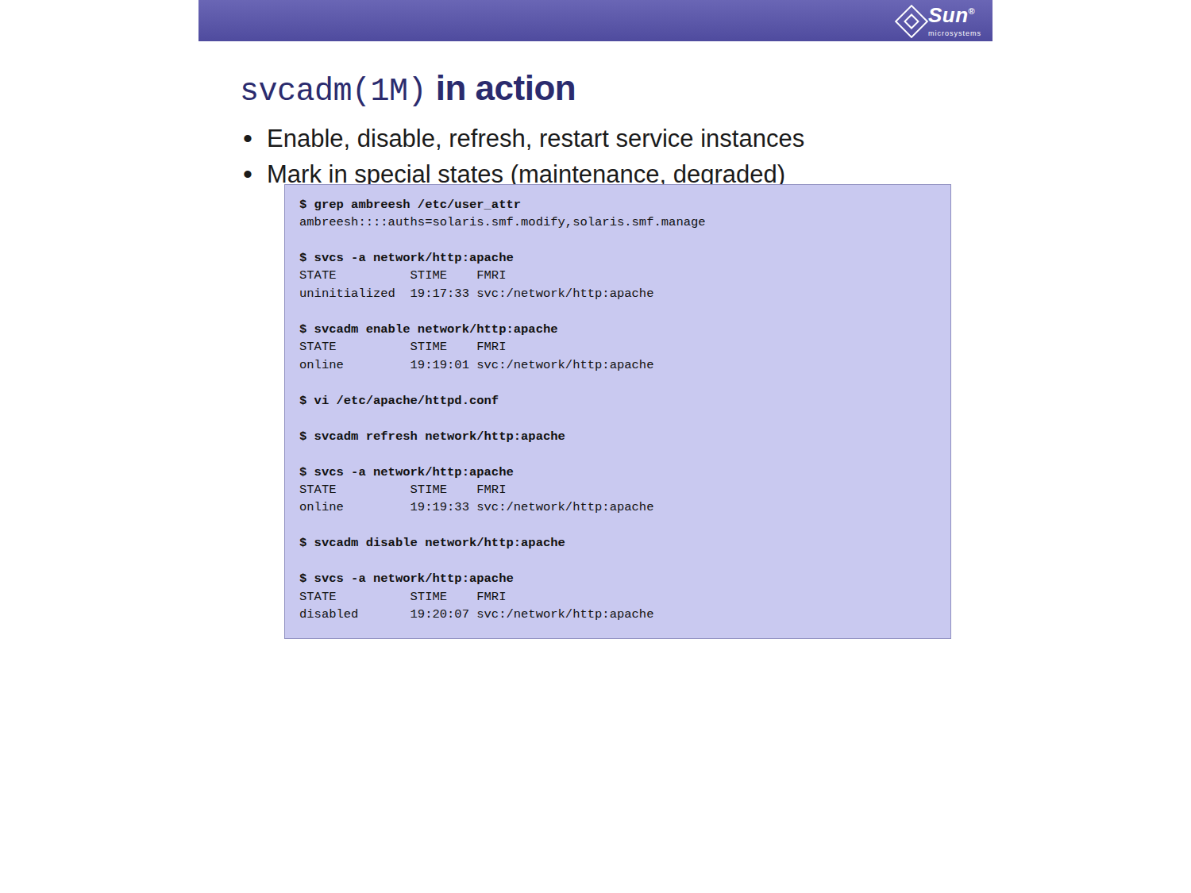Sun®
microsystems
svcadm(1M) in action
Enable, disable, refresh, restart service instances
Mark in special states (maintenance, degraded)
$ grep ambreesh /etc/user_attr ambreesh::::auths=solaris.smf.modify,solaris.smf.manage $ svcs -a network/http:apache STATE STIME FMRI uninitialized 19:17:33 svc:/network/http:apache $ svcadm enable network/http:apache STATE STIME FMRI online 19:19:01 svc:/network/http:apache $ vi /etc/apache/httpd.conf $ svcadm refresh network/http:apache $ svcs -a network/http:apache STATE STIME FMRI online 19:19:33 svc:/network/http:apache $ svcadm disable network/http:apache $ svcs -a network/http:apache STATE STIME FMRI disabled 19:20:07 svc:/network/http:apache